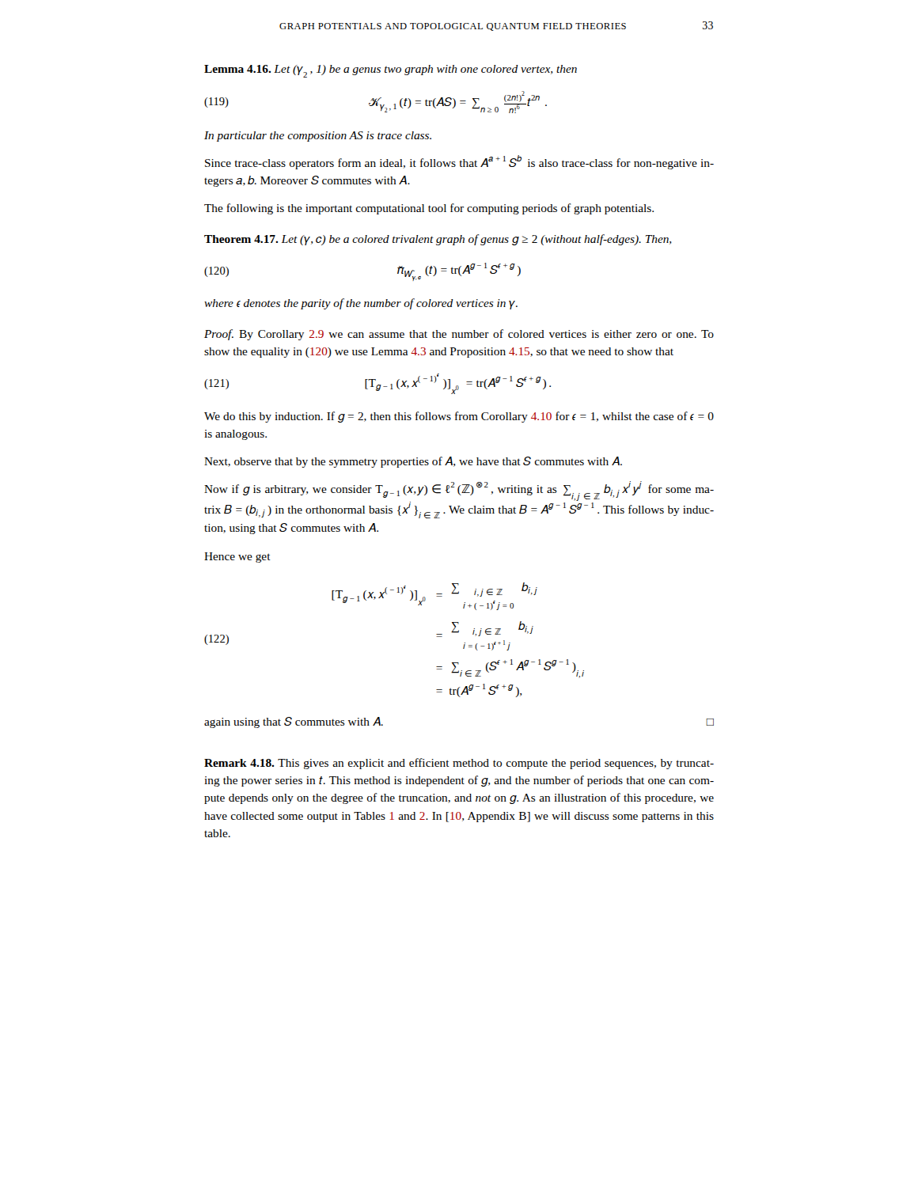GRAPH POTENTIALS AND TOPOLOGICAL QUANTUM FIELD THEORIES 33
Lemma 4.16. Let (γ2, 1) be a genus two graph with one colored vertex, then
(119)
𝒦γ2,1 (t) = tr(AS) = ∑n≥0 (2n!)2 n!6 t2n .
In particular the composition AS is trace class.
Since trace-class operators form an ideal, it follows that Aa+1Sb is also trace-class for non-negative integers a,b. Moreover S commutes with A.
The following is the important computational tool for computing periods of graph potentials.
Theorem 4.17. Let (γ,c) be a colored trivalent graph of genus g≥2 (without half-edges). Then,
(120)
π˘ Wγ,c˜ (t) = tr( Ag−1 Sϵ+g )
where ϵ denotes the parity of the number of colored vertices in γ.
Proof. By Corollary 2.9 we can assume that the number of colored vertices is either zero or one. To show the equality in (120) we use Lemma 4.3 and Proposition 4.15, so that we need to show that
(121)
[ Tg−1 (x, x(−1)ϵ ) ] x0 = tr( Ag−1 Sϵ+g ).
We do this by induction. If g=2, then this follows from Corollary 4.10 for ϵ=1, whilst the case of ϵ=0 is analogous.
Next, observe that by the symmetry properties of A, we have that S commutes with A.
Now if g is arbitrary, we consider Tg−1(x,y)∈ℓ2(ℤ)⊗2, writing it as ∑i,j∈ℤbi,jxiyj for some matrix B=(bi,j) in the orthonormal basis {xi}i∈ℤ. We claim that B=Ag−1Sg−1. This follows by induction, using that S commutes with A.
Hence we get
(122)
[ Tg−1 (x, x(−1)ϵ ) ] x0
=
∑ i,j∈ℤ i+(−1)ϵj=0 bi,j
=
∑ i,j∈ℤ i=(−1)ϵ+1j bi,j
=
∑i∈ℤ ( Sϵ+1 Ag−1 Sg−1 ) i,i
=
tr( Ag−1 Sϵ+g ),
again using that S commutes with A. □
Remark 4.18. This gives an explicit and efficient method to compute the period sequences, by truncating the power series in t. This method is independent of g, and the number of periods that one can compute depends only on the degree of the truncation, and not on g. As an illustration of this procedure, we have collected some output in Tables 1 and 2. In [10, Appendix B] we will discuss some patterns in this table.